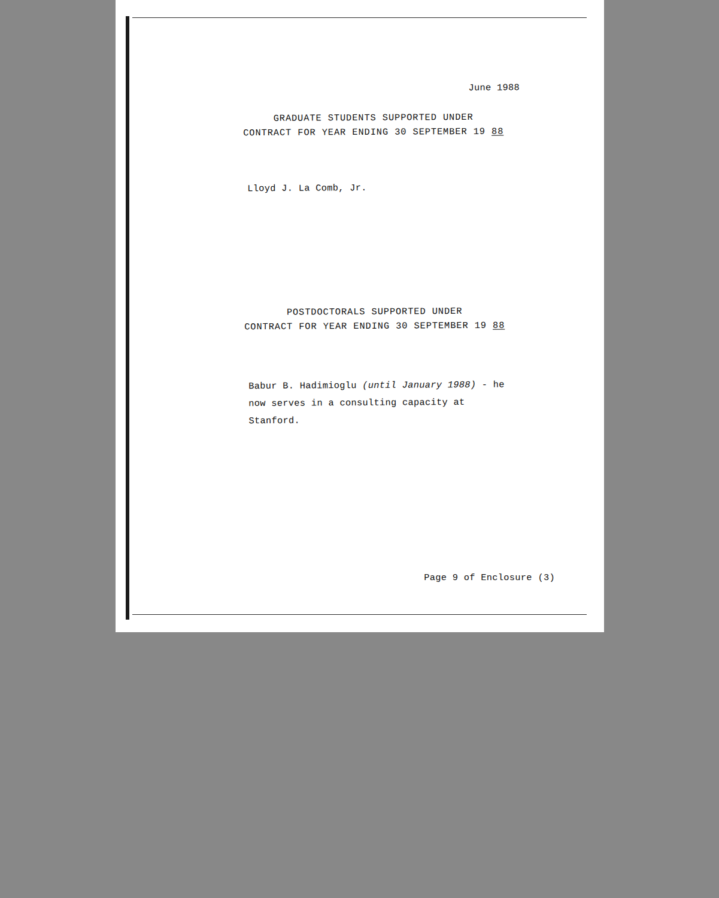June 1988
GRADUATE STUDENTS SUPPORTED UNDER
CONTRACT FOR YEAR ENDING 30 SEPTEMBER 19 88
Lloyd J. La Comb, Jr.
POSTDOCTORALS SUPPORTED UNDER
CONTRACT FOR YEAR ENDING 30 SEPTEMBER 19 88
Babur B. Hadimioglu (until January 1988) - he now serves in a consulting capacity at Stanford.
Page 9 of Enclosure (3)